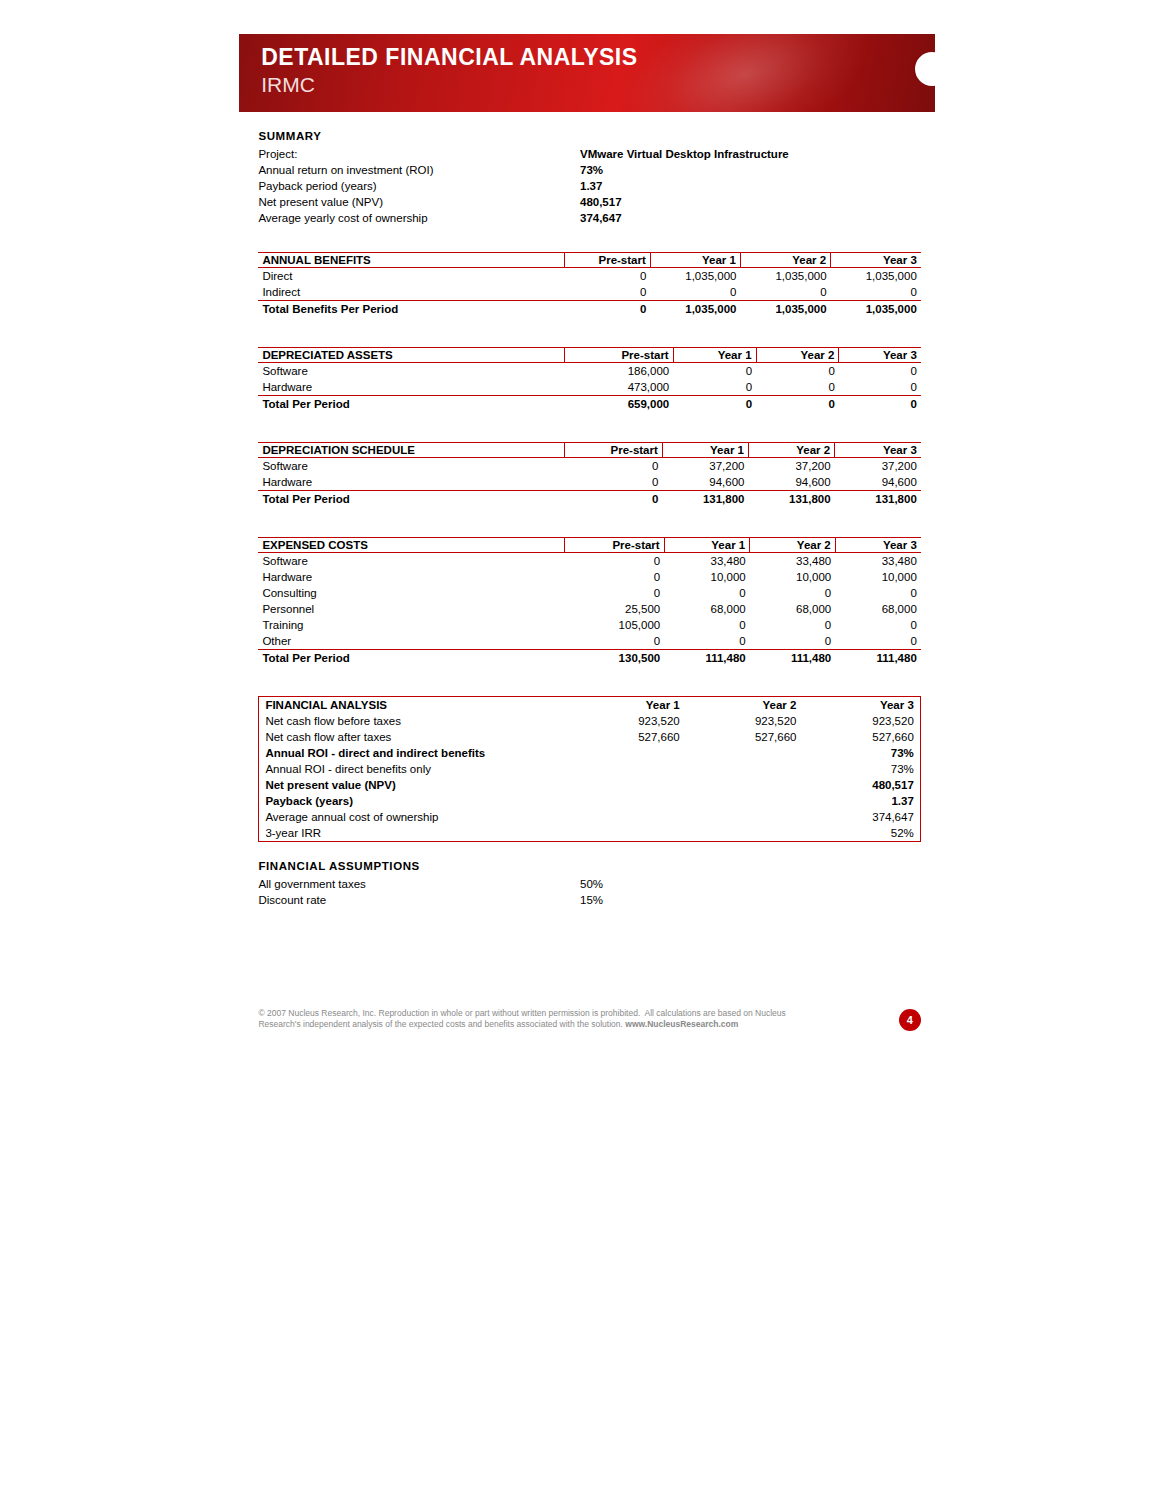DETAILED FINANCIAL ANALYSIS
IRMC
SUMMARY
| Project: | VMware Virtual Desktop Infrastructure |
| Annual return on investment (ROI) | 73% |
| Payback period (years) | 1.37 |
| Net present value (NPV) | 480,517 |
| Average yearly cost of ownership | 374,647 |
| ANNUAL BENEFITS | Pre-start | Year 1 | Year 2 | Year 3 |
| --- | --- | --- | --- | --- |
| Direct | 0 | 1,035,000 | 1,035,000 | 1,035,000 |
| Indirect | 0 | 0 | 0 | 0 |
| Total Benefits Per Period | 0 | 1,035,000 | 1,035,000 | 1,035,000 |
| DEPRECIATED ASSETS | Pre-start | Year 1 | Year 2 | Year 3 |
| --- | --- | --- | --- | --- |
| Software | 186,000 | 0 | 0 | 0 |
| Hardware | 473,000 | 0 | 0 | 0 |
| Total Per Period | 659,000 | 0 | 0 | 0 |
| DEPRECIATION SCHEDULE | Pre-start | Year 1 | Year 2 | Year 3 |
| --- | --- | --- | --- | --- |
| Software | 0 | 37,200 | 37,200 | 37,200 |
| Hardware | 0 | 94,600 | 94,600 | 94,600 |
| Total Per Period | 0 | 131,800 | 131,800 | 131,800 |
| EXPENSED COSTS | Pre-start | Year 1 | Year 2 | Year 3 |
| --- | --- | --- | --- | --- |
| Software | 0 | 33,480 | 33,480 | 33,480 |
| Hardware | 0 | 10,000 | 10,000 | 10,000 |
| Consulting | 0 | 0 | 0 | 0 |
| Personnel | 25,500 | 68,000 | 68,000 | 68,000 |
| Training | 105,000 | 0 | 0 | 0 |
| Other | 0 | 0 | 0 | 0 |
| Total Per Period | 130,500 | 111,480 | 111,480 | 111,480 |
| FINANCIAL ANALYSIS | Year 1 | Year 2 | Year 3 |
| --- | --- | --- | --- |
| Net cash flow before taxes | 923,520 | 923,520 | 923,520 |
| Net cash flow after taxes | 527,660 | 527,660 | 527,660 |
| Annual ROI - direct and indirect benefits | | | 73% |
| Annual ROI - direct benefits only | | | 73% |
| Net present value (NPV) | | | 480,517 |
| Payback (years) | | | 1.37 |
| Average annual cost of ownership | | | 374,647 |
| 3-year IRR | | | 52% |
FINANCIAL ASSUMPTIONS
| All government taxes | 50% |
| Discount rate | 15% |
© 2007 Nucleus Research, Inc. Reproduction in whole or part without written permission is prohibited. All calculations are based on Nucleus
Research's independent analysis of the expected costs and benefits associated with the solution. www.NucleusResearch.com
4